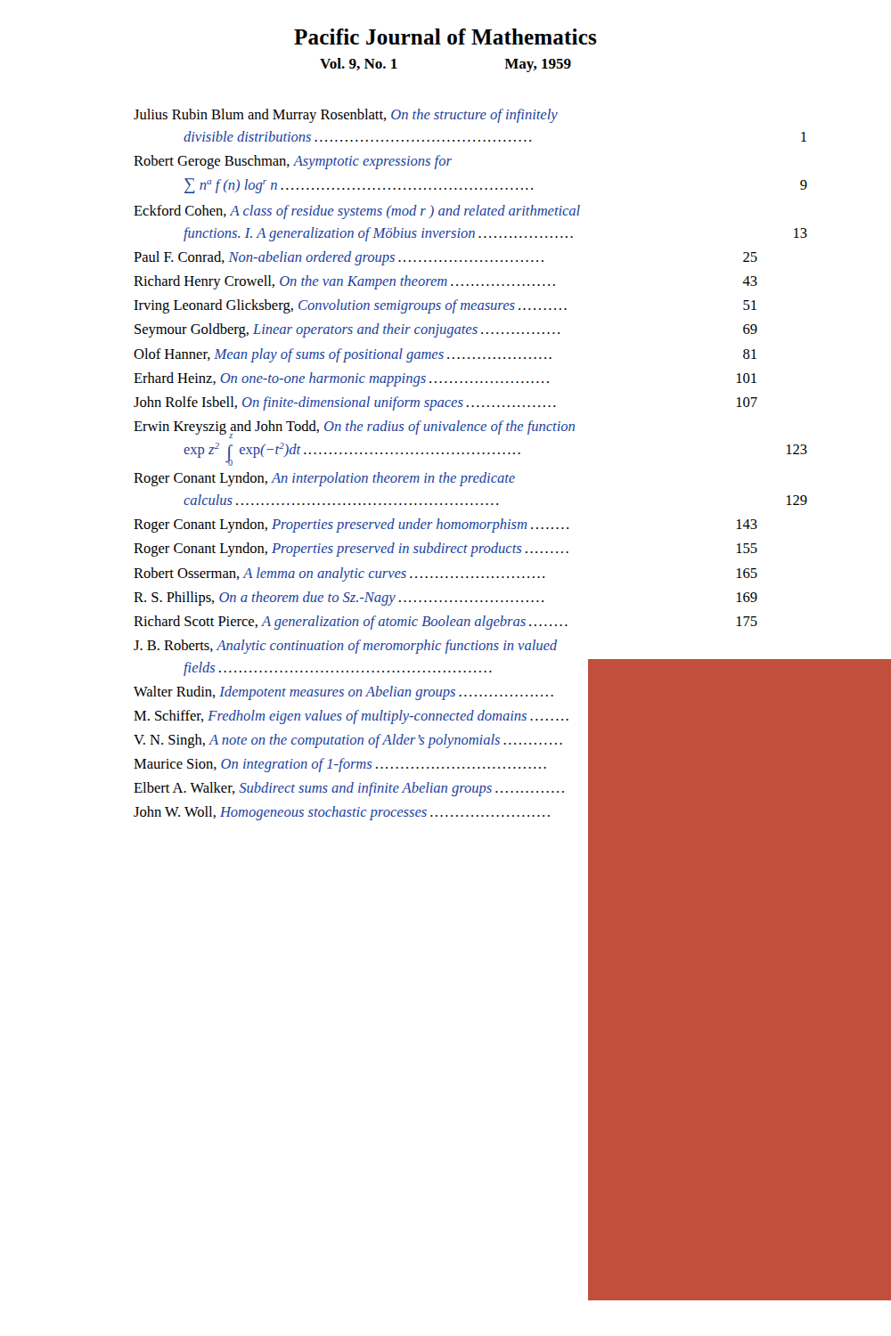Pacific Journal of Mathematics
Vol. 9, No. 1 May, 1959
Julius Rubin Blum and Murray Rosenblatt, On the structure of infinitely
divisible distributions........................................... 1
Robert Geroge Buschman, Asymptotic expressions for
∑ na f (n) logr n.................................................. 9
Eckford Cohen, A class of residue systems (mod r ) and related arithmetical
functions. I. A generalization of Möbius inversion................... 13
Paul F. Conrad, Non-abelian ordered groups............................. 25
Richard Henry Crowell, On the van Kampen theorem..................... 43
Irving Leonard Glicksberg, Convolution semigroups of measures.......... 51
Seymour Goldberg, Linear operators and their conjugates................ 69
Olof Hanner, Mean play of sums of positional games..................... 81
Erhard Heinz, On one-to-one harmonic mappings........................ 101
John Rolfe Isbell, On finite-dimensional uniform spaces.................. 107
Erwin Kreyszig and John Todd, On the radius of univalence of the function
exp z2 ∫z 0 exp(−t2)dt........................................... 123
Roger Conant Lyndon, An interpolation theorem in the predicate
calculus.................................................... 129
Roger Conant Lyndon, Properties preserved under homomorphism........ 143
Roger Conant Lyndon, Properties preserved in subdirect products......... 155
Robert Osserman, A lemma on analytic curves........................... 165
R. S. Phillips, On a theorem due to Sz.-Nagy............................. 169
Richard Scott Pierce, A generalization of atomic Boolean algebras........ 175
J. B. Roberts, Analytic continuation of meromorphic functions in valued
fields...................................................... 183
Walter Rudin, Idempotent measures on Abelian groups................... 195
M. Schiffer, Fredholm eigen values of multiply-connected domains........ 211
V. N. Singh, A note on the computation of Alder’s polynomials............ 271
Maurice Sion, On integration of 1-forms.................................. 277
Elbert A. Walker, Subdirect sums and infinite Abelian groups.............. 287
John W. Woll, Homogeneous stochastic processes........................ 293